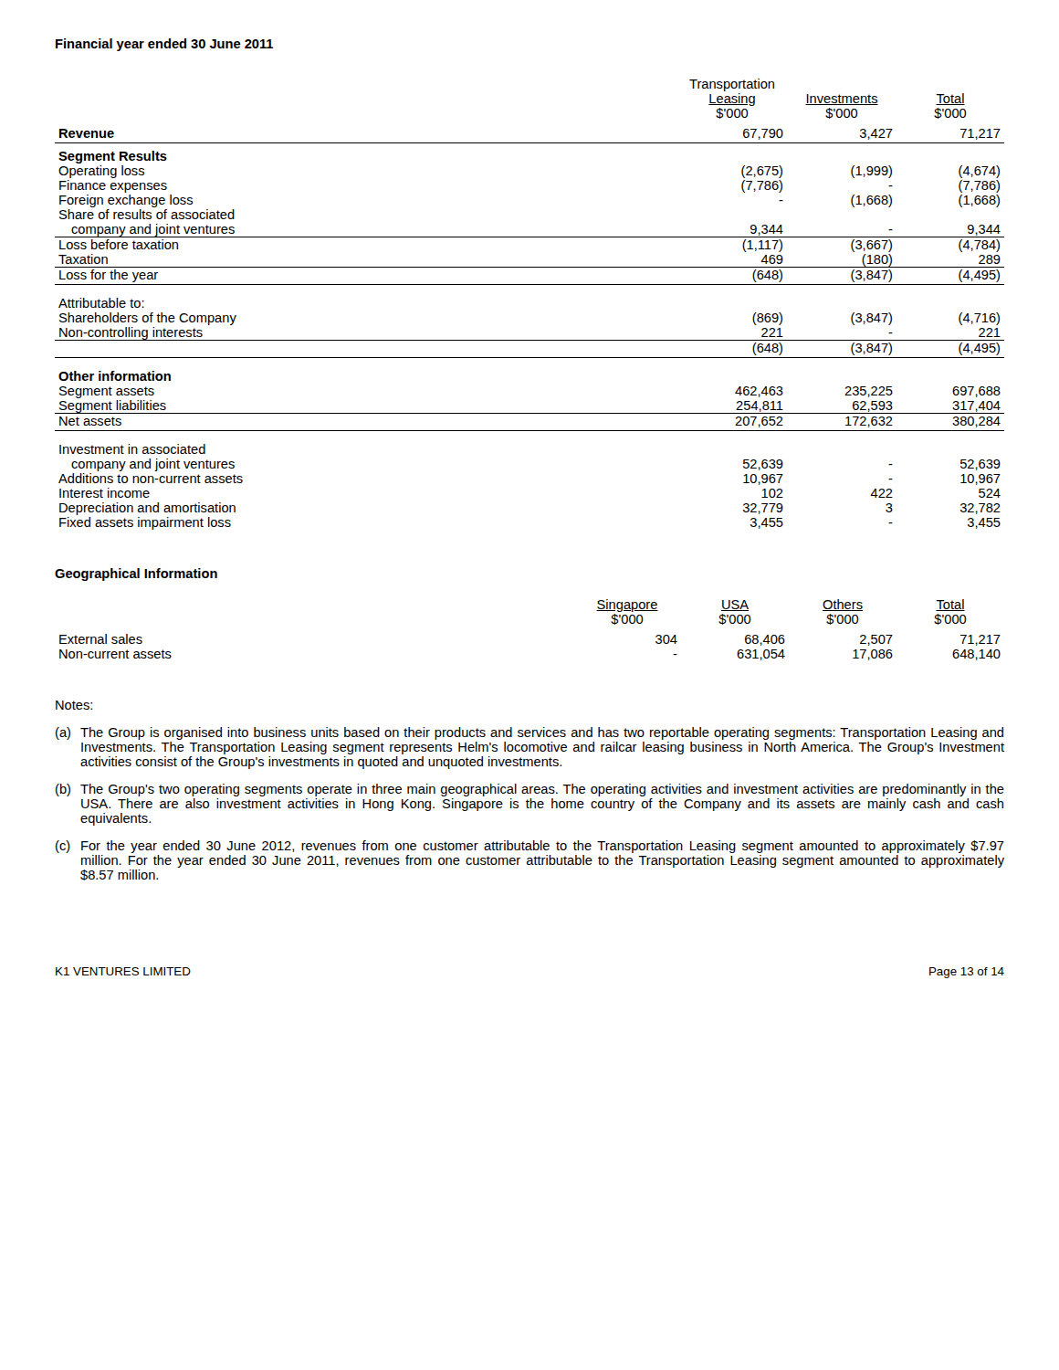Financial year ended 30 June 2011
| | Transportation | | |
| | Leasing | Investments | Total |
| | $'000 | $'000 | $'000 |
| Revenue | 67,790 | 3,427 | 71,217 |
| Segment Results | | | |
| Operating loss | (2,675) | (1,999) | (4,674) |
| Finance expenses | (7,786) | - | (7,786) |
| Foreign exchange loss | - | (1,668) | (1,668) |
| Share of results of associated | | | |
| company and joint ventures | 9,344 | - | 9,344 |
| Loss before taxation | (1,117) | (3,667) | (4,784) |
| Taxation | 469 | (180) | 289 |
| Loss for the year | (648) | (3,847) | (4,495) |
| Attributable to: | | | |
| Shareholders of the Company | (869) | (3,847) | (4,716) |
| Non-controlling interests | 221 | - | 221 |
| | (648) | (3,847) | (4,495) |
| Other information | | | |
| Segment assets | 462,463 | 235,225 | 697,688 |
| Segment liabilities | 254,811 | 62,593 | 317,404 |
| Net assets | 207,652 | 172,632 | 380,284 |
| Investment in associated | | | |
| company and joint ventures | 52,639 | - | 52,639 |
| Additions to non-current assets | 10,967 | - | 10,967 |
| Interest income | 102 | 422 | 524 |
| Depreciation and amortisation | 32,779 | 3 | 32,782 |
| Fixed assets impairment loss | 3,455 | - | 3,455 |
Geographical Information
| | Singapore | USA | Others | Total |
| | $'000 | $'000 | $'000 | $'000 |
| External sales | 304 | 68,406 | 2,507 | 71,217 |
| Non-current assets | - | 631,054 | 17,086 | 648,140 |
Notes:
(a)
The Group is organised into business units based on their products and services and has two reportable operating segments: Transportation Leasing and Investments. The Transportation Leasing segment represents Helm's locomotive and railcar leasing business in North America. The Group's Investment activities consist of the Group's investments in quoted and unquoted investments.
(b)
The Group's two operating segments operate in three main geographical areas. The operating activities and investment activities are predominantly in the USA. There are also investment activities in Hong Kong. Singapore is the home country of the Company and its assets are mainly cash and cash equivalents.
(c)
For the year ended 30 June 2012, revenues from one customer attributable to the Transportation Leasing segment amounted to approximately $7.97 million. For the year ended 30 June 2011, revenues from one customer attributable to the Transportation Leasing segment amounted to approximately $8.57 million.
K1 VENTURES LIMITED
Page 13 of 14